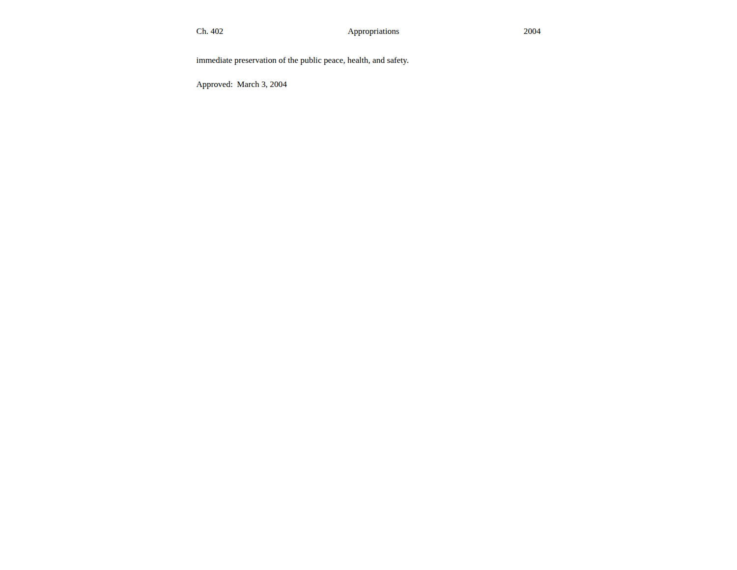Ch. 402
Appropriations
2004
immediate preservation of the public peace, health, and safety.
Approved: March 3, 2004